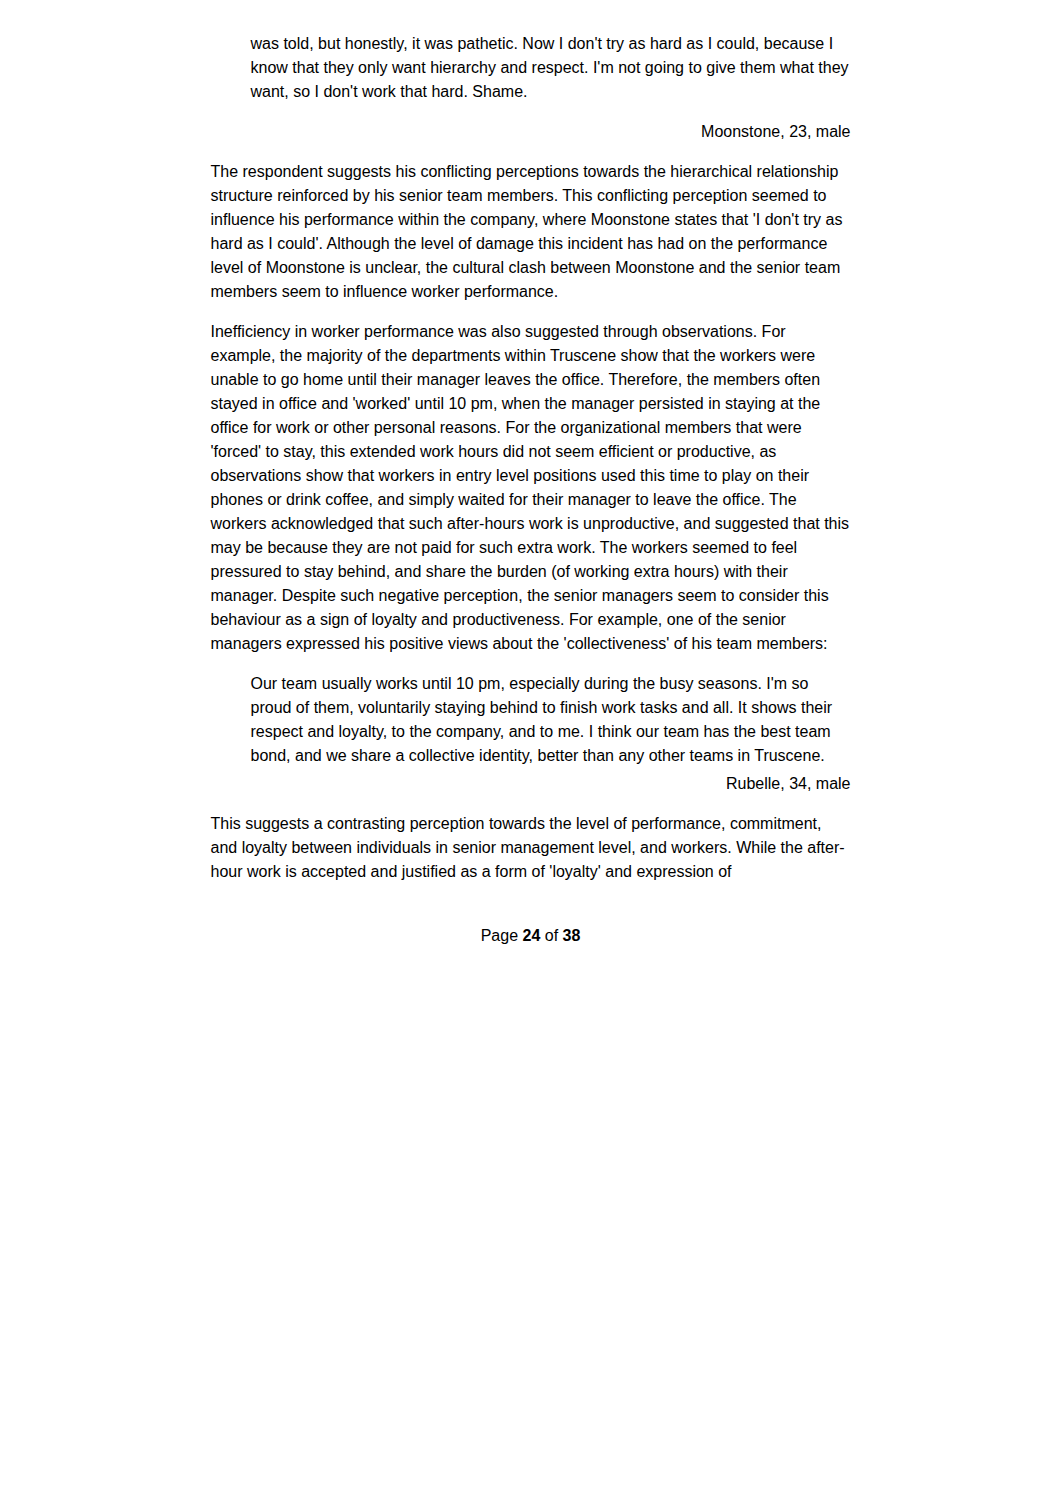was told, but honestly, it was pathetic. Now I don't try as hard as I could, because I know that they only want hierarchy and respect. I'm not going to give them what they want, so I don't work that hard. Shame.
Moonstone, 23, male
The respondent suggests his conflicting perceptions towards the hierarchical relationship structure reinforced by his senior team members. This conflicting perception seemed to influence his performance within the company, where Moonstone states that 'I don't try as hard as I could'. Although the level of damage this incident has had on the performance level of Moonstone is unclear, the cultural clash between Moonstone and the senior team members seem to influence worker performance.
Inefficiency in worker performance was also suggested through observations. For example, the majority of the departments within Truscene show that the workers were unable to go home until their manager leaves the office. Therefore, the members often stayed in office and 'worked' until 10 pm, when the manager persisted in staying at the office for work or other personal reasons. For the organizational members that were 'forced' to stay, this extended work hours did not seem efficient or productive, as observations show that workers in entry level positions used this time to play on their phones or drink coffee, and simply waited for their manager to leave the office. The workers acknowledged that such after-hours work is unproductive, and suggested that this may be because they are not paid for such extra work. The workers seemed to feel pressured to stay behind, and share the burden (of working extra hours) with their manager. Despite such negative perception, the senior managers seem to consider this behaviour as a sign of loyalty and productiveness. For example, one of the senior managers expressed his positive views about the 'collectiveness' of his team members:
Our team usually works until 10 pm, especially during the busy seasons. I'm so proud of them, voluntarily staying behind to finish work tasks and all. It shows their respect and loyalty, to the company, and to me. I think our team has the best team bond, and we share a collective identity, better than any other teams in Truscene.
Rubelle, 34, male
This suggests a contrasting perception towards the level of performance, commitment, and loyalty between individuals in senior management level, and workers. While the after-hour work is accepted and justified as a form of 'loyalty' and expression of
Page 24 of 38